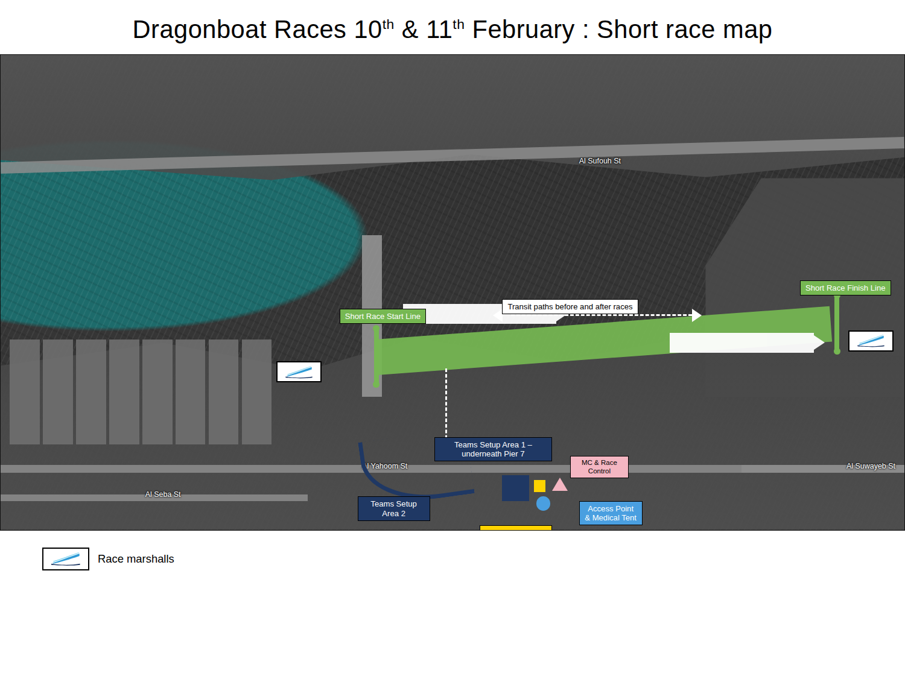Dragonboat Races 10th & 11th February : Short race map
Al Sufouh St Al Yahoom St Al Seba St Al Suwayeb St
Short Race Start Line
Short Race Finish Line
Transit paths before and after races
Teams Setup Area 1 – underneath Pier 7
Teams Setup Area 2
Dragonboat Embarkation
MC & Race Control
Access Point & Medical Tent
Dubai Marina Yacht Club
Marina Mall
Race marshalls